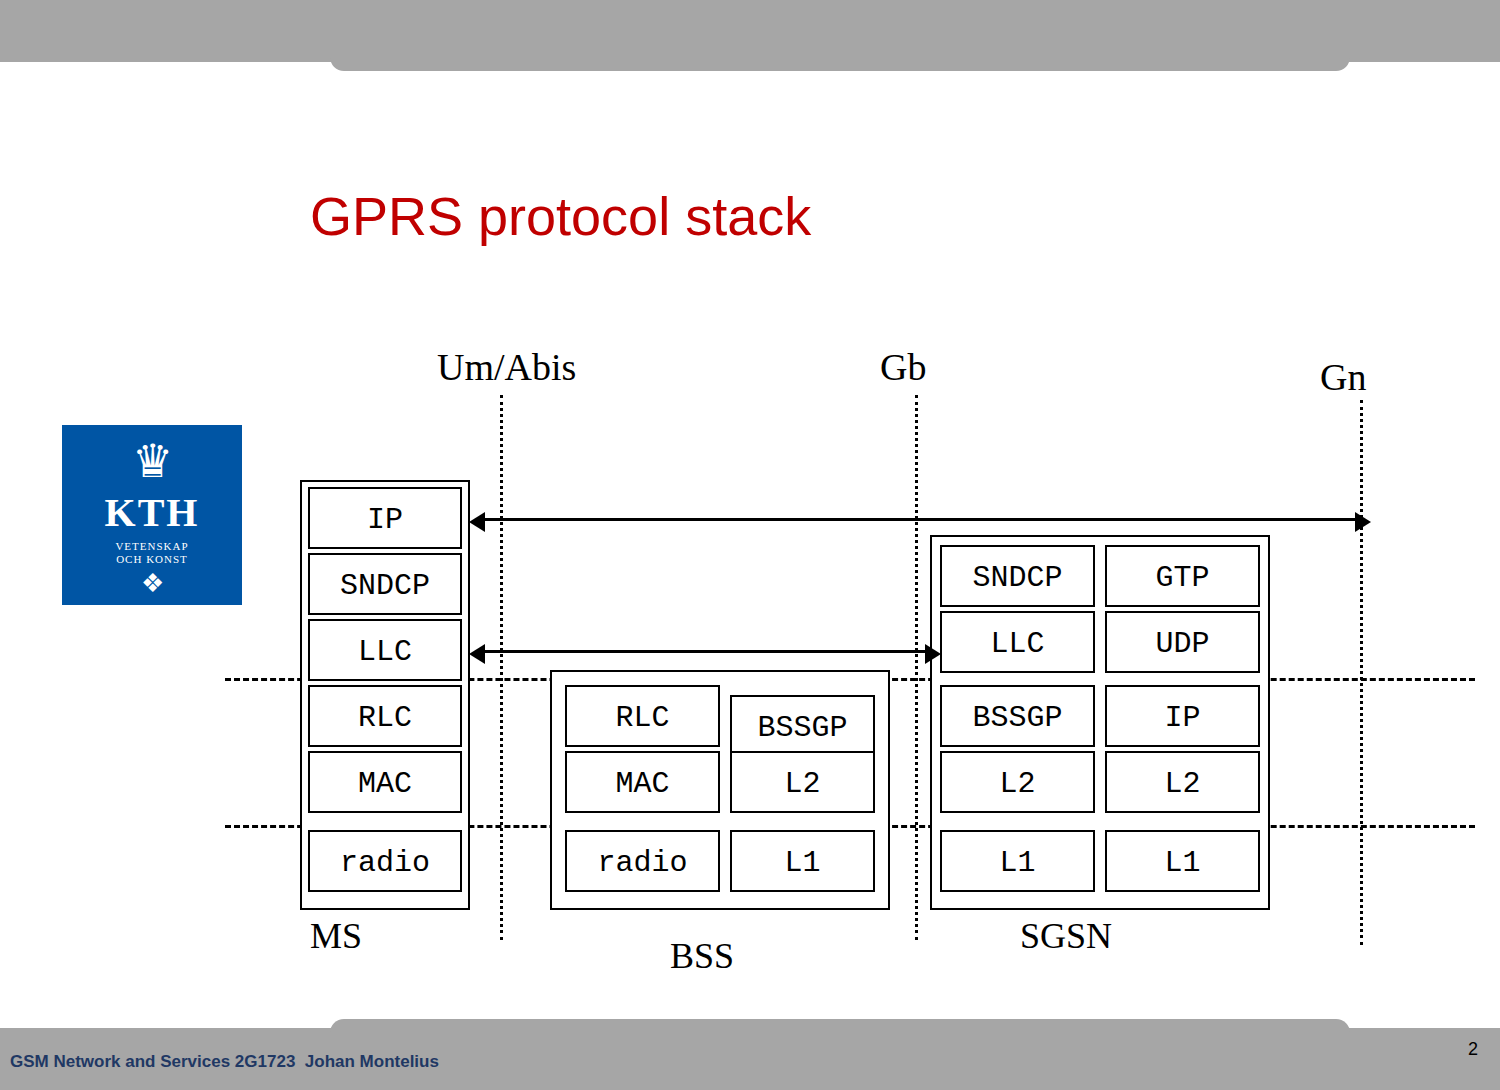GPRS protocol stack
♛
KTH
VETENSKAP
OCH KONST
❖
Um/Abis
Gb
Gn
IP
SNDCP
LLC
RLC
MAC
radio
RLC
BSSGP
MAC
L2
radio
L1
SNDCP
GTP
LLC
UDP
BSSGP
IP
L2
L2
L1
L1
MS
BSS
SGSN
GSM Network and Services 2G1723 Johan Montelius
2